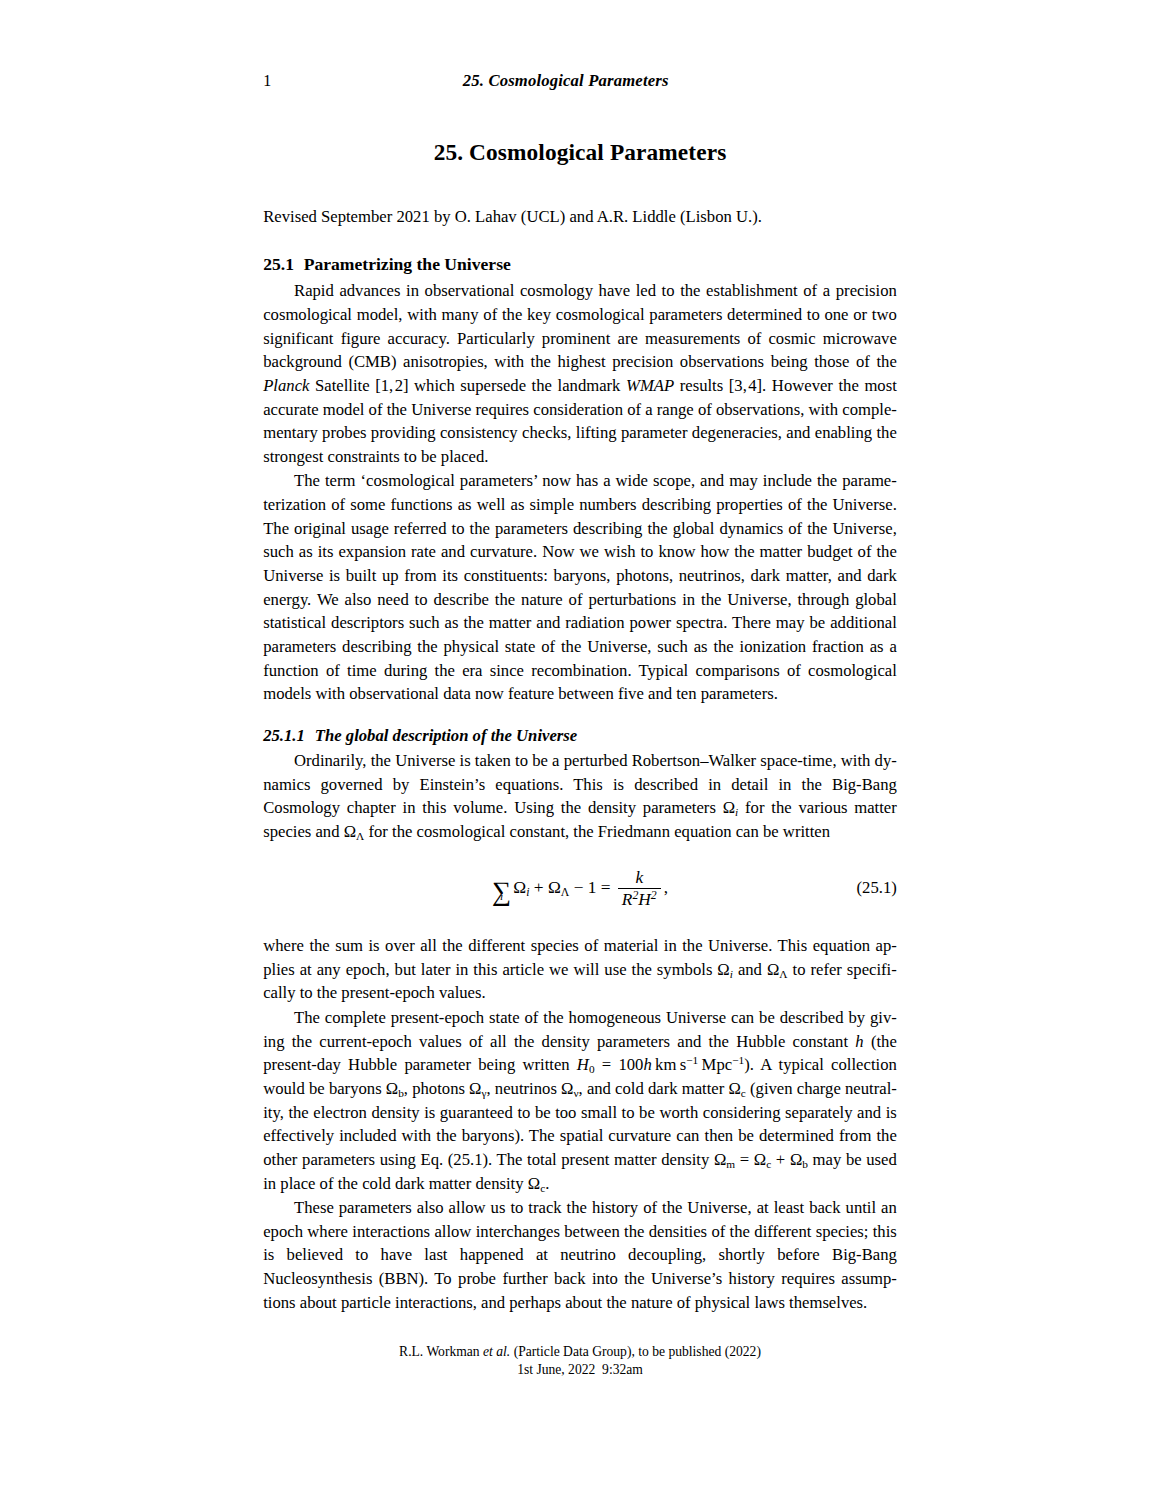1
25. Cosmological Parameters
25. Cosmological Parameters
Revised September 2021 by O. Lahav (UCL) and A.R. Liddle (Lisbon U.).
25.1 Parametrizing the Universe
Rapid advances in observational cosmology have led to the establishment of a precision cosmological model, with many of the key cosmological parameters determined to one or two significant figure accuracy. Particularly prominent are measurements of cosmic microwave background (CMB) anisotropies, with the highest precision observations being those of the Planck Satellite [1, 2] which supersede the landmark WMAP results [3, 4]. However the most accurate model of the Universe requires consideration of a range of observations, with complementary probes providing consistency checks, lifting parameter degeneracies, and enabling the strongest constraints to be placed.
The term ‘cosmological parameters’ now has a wide scope, and may include the parameterization of some functions as well as simple numbers describing properties of the Universe. The original usage referred to the parameters describing the global dynamics of the Universe, such as its expansion rate and curvature. Now we wish to know how the matter budget of the Universe is built up from its constituents: baryons, photons, neutrinos, dark matter, and dark energy. We also need to describe the nature of perturbations in the Universe, through global statistical descriptors such as the matter and radiation power spectra. There may be additional parameters describing the physical state of the Universe, such as the ionization fraction as a function of time during the era since recombination. Typical comparisons of cosmological models with observational data now feature between five and ten parameters.
25.1.1 The global description of the Universe
Ordinarily, the Universe is taken to be a perturbed Robertson–Walker space-time, with dynamics governed by Einstein’s equations. This is described in detail in the Big-Bang Cosmology chapter in this volume. Using the density parameters Ωi for the various matter species and ΩΛ for the cosmological constant, the Friedmann equation can be written
∑i Ωi + ΩΛ − 1 = kR2H2, (25.1)
where the sum is over all the different species of material in the Universe. This equation applies at any epoch, but later in this article we will use the symbols Ωi and ΩΛ to refer specifically to the present-epoch values.
The complete present-epoch state of the homogeneous Universe can be described by giving the current-epoch values of all the density parameters and the Hubble constant h (the present-day Hubble parameter being written H0 = 100h km s−1 Mpc−1). A typical collection would be baryons Ωb, photons Ωγ, neutrinos Ων, and cold dark matter Ωc (given charge neutrality, the electron density is guaranteed to be too small to be worth considering separately and is effectively included with the baryons). The spatial curvature can then be determined from the other parameters using Eq. (25.1). The total present matter density Ωm = Ωc + Ωb may be used in place of the cold dark matter density Ωc.
These parameters also allow us to track the history of the Universe, at least back until an epoch where interactions allow interchanges between the densities of the different species; this is believed to have last happened at neutrino decoupling, shortly before Big-Bang Nucleosynthesis (BBN). To probe further back into the Universe’s history requires assumptions about particle interactions, and perhaps about the nature of physical laws themselves.
R.L. Workman et al. (Particle Data Group), to be published (2022)
1st June, 2022 9:32am